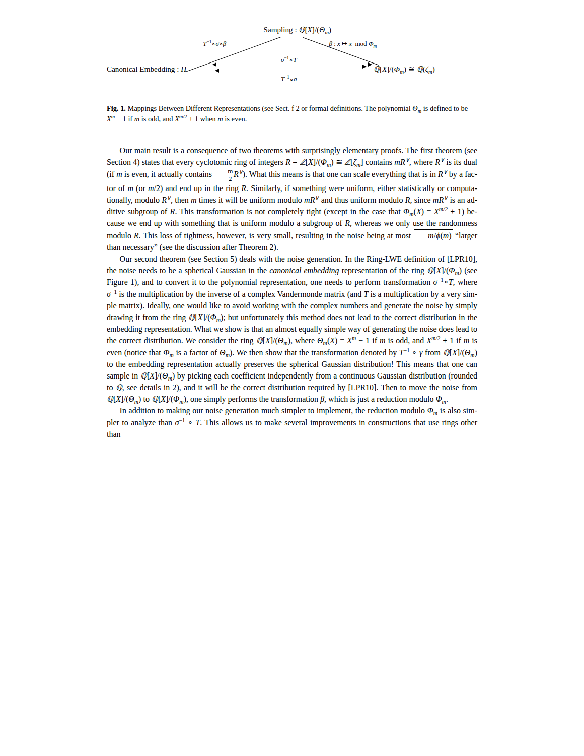Sampling : ℚ[X]/(Θm) T−1∘σ∘β β : x ↦ x mod Φm Canonical Embedding : H ℚ[X]/(Φm) ≅ ℚ(ζm) σ−1∘T T−1∘σ
Fig. 1. Mappings Between Different Representations (see Sect. f 2 or formal definitions. The polynomial Θm is defined to be Xm − 1 if m is odd, and Xm/2 + 1 when m is even.
Our main result is a consequence of two theorems with surprisingly elementary proofs. The first theorem (see Section 4) states that every cyclotomic ring of integers R = ℤ[X]/(Φm) ≅ ℤ[ζm] contains mR∨, where R∨ is its dual (if m is even, it actually contains m 2 R∨). What this means is that one can scale everything that is in R∨ by a factor of m (or m/2) and end up in the ring R. Similarly, if something were uniform, either statistically or computationally, modulo R∨, then m times it will be uniform modulo mR∨ and thus uniform modulo R, since mR∨ is an additive subgroup of R. This transformation is not completely tight (except in the case that Φm(X) = Xm/2 + 1) because we end up with something that is uniform modulo a subgroup of R, whereas we only use the randomness modulo R. This loss of tightness, however, is very small, resulting in the noise being at most m/ϕ(m) “larger than necessary” (see the discussion after Theorem 2).
Our second theorem (see Section 5) deals with the noise generation. In the Ring-LWE definition of [LPR10], the noise needs to be a spherical Gaussian in the canonical embedding representation of the ring ℚ[X]/(Φm) (see Figure 1), and to convert it to the polynomial representation, one needs to perform transformation σ−1∘T, where σ−1 is the multiplication by the inverse of a complex Vandermonde matrix (and T is a multiplication by a very simple matrix). Ideally, one would like to avoid working with the complex numbers and generate the noise by simply drawing it from the ring ℚ[X]/(Φm); but unfortunately this method does not lead to the correct distribution in the embedding representation. What we show is that an almost equally simple way of generating the noise does lead to the correct distribution. We consider the ring ℚ[X]/(Θm), where Θm(X) = Xm − 1 if m is odd, and Xm/2 + 1 if m is even (notice that Φm is a factor of Θm). We then show that the transformation denoted by T−1 ∘ γ from ℚ[X]/(Θm) to the embedding representation actually preserves the spherical Gaussian distribution! This means that one can sample in ℚ[X]/(Θm) by picking each coefficient independently from a continuous Gaussian distribution (rounded to ℚ, see details in 2), and it will be the correct distribution required by [LPR10]. Then to move the noise from ℚ[X]/(Θm) to ℚ[X]/(Φm), one simply performs the transformation β, which is just a reduction modulo Φm.
In addition to making our noise generation much simpler to implement, the reduction modulo Φm is also simpler to analyze than σ−1 ∘ T. This allows us to make several improvements in constructions that use rings other than